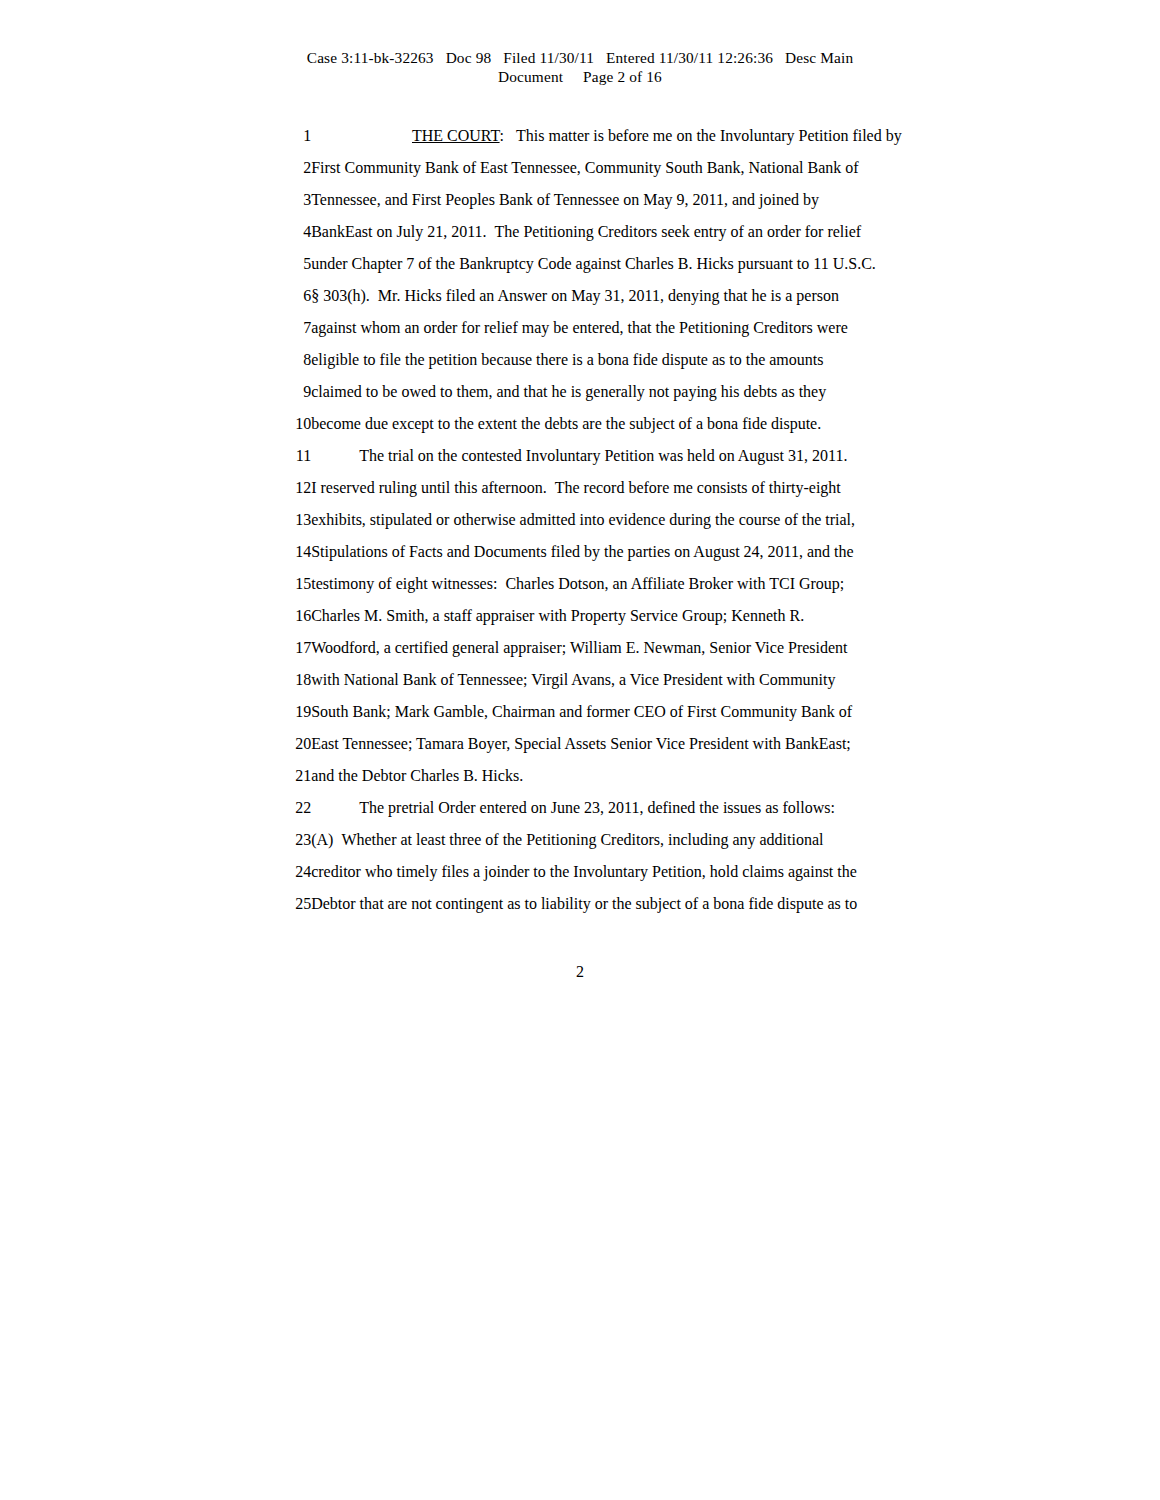Case 3:11-bk-32263 Doc 98 Filed 11/30/11 Entered 11/30/11 12:26:36 Desc Main
Document Page 2 of 16
| 1 | THE COURT : This matter is before me on the Involuntary Petition filed by |
| 2 | First Community Bank of East Tennessee, Community South Bank, National Bank of |
| 3 | Tennessee, and First Peoples Bank of Tennessee on May 9, 2011, and joined by |
| 4 | BankEast on July 21, 2011. The Petitioning Creditors seek entry of an order for relief |
| 5 | under Chapter 7 of the Bankruptcy Code against Charles B. Hicks pursuant to 11 U.S.C. |
| 6 | § 303(h). Mr. Hicks filed an Answer on May 31, 2011, denying that he is a person |
| 7 | against whom an order for relief may be entered, that the Petitioning Creditors were |
| 8 | eligible to file the petition because there is a bona fide dispute as to the amounts |
| 9 | claimed to be owed to them, and that he is generally not paying his debts as they |
| 10 | become due except to the extent the debts are the subject of a bona fide dispute. |
| 11 | The trial on the contested Involuntary Petition was held on August 31, 2011. |
| 12 | I reserved ruling until this afternoon. The record before me consists of thirty-eight |
| 13 | exhibits, stipulated or otherwise admitted into evidence during the course of the trial, |
| 14 | Stipulations of Facts and Documents filed by the parties on August 24, 2011, and the |
| 15 | testimony of eight witnesses: Charles Dotson, an Affiliate Broker with TCI Group; |
| 16 | Charles M. Smith, a staff appraiser with Property Service Group; Kenneth R. |
| 17 | Woodford, a certified general appraiser; William E. Newman, Senior Vice President |
| 18 | with National Bank of Tennessee; Virgil Avans, a Vice President with Community |
| 19 | South Bank; Mark Gamble, Chairman and former CEO of First Community Bank of |
| 20 | East Tennessee; Tamara Boyer, Special Assets Senior Vice President with BankEast; |
| 21 | and the Debtor Charles B. Hicks. |
| 22 | The pretrial Order entered on June 23, 2011, defined the issues as follows: |
| 23 | (A) Whether at least three of the Petitioning Creditors, including any additional |
| 24 | creditor who timely files a joinder to the Involuntary Petition, hold claims against the |
| 25 | Debtor that are not contingent as to liability or the subject of a bona fide dispute as to |
2